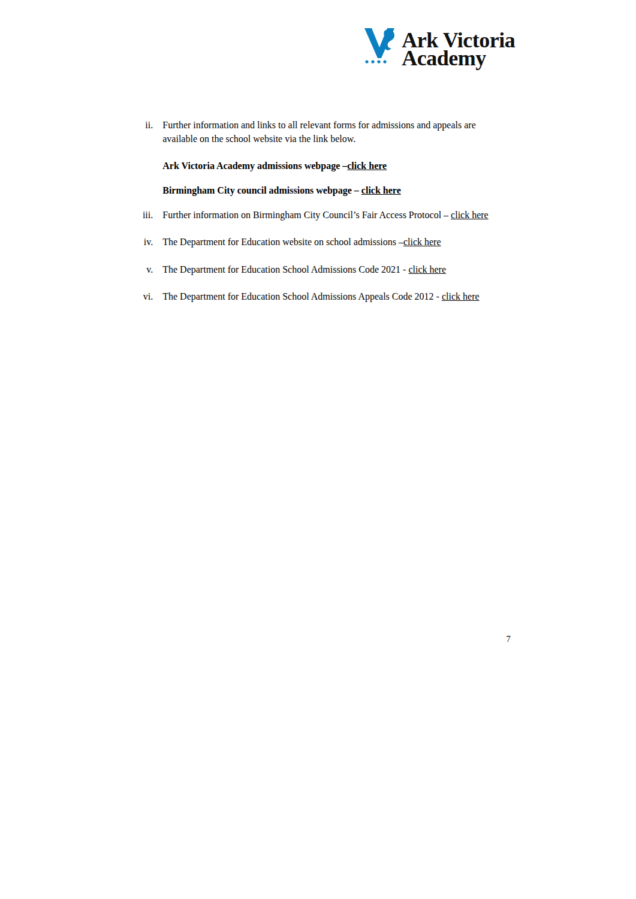Ark Victoria Academy
ii. Further information and links to all relevant forms for admissions and appeals are available on the school website via the link below.
Ark Victoria Academy admissions webpage –click here
Birmingham City council admissions webpage – click here
iii. Further information on Birmingham City Council’s Fair Access Protocol – click here
iv. The Department for Education website on school admissions –click here
v. The Department for Education School Admissions Code 2021 - click here
vi. The Department for Education School Admissions Appeals Code 2012 - click here
7